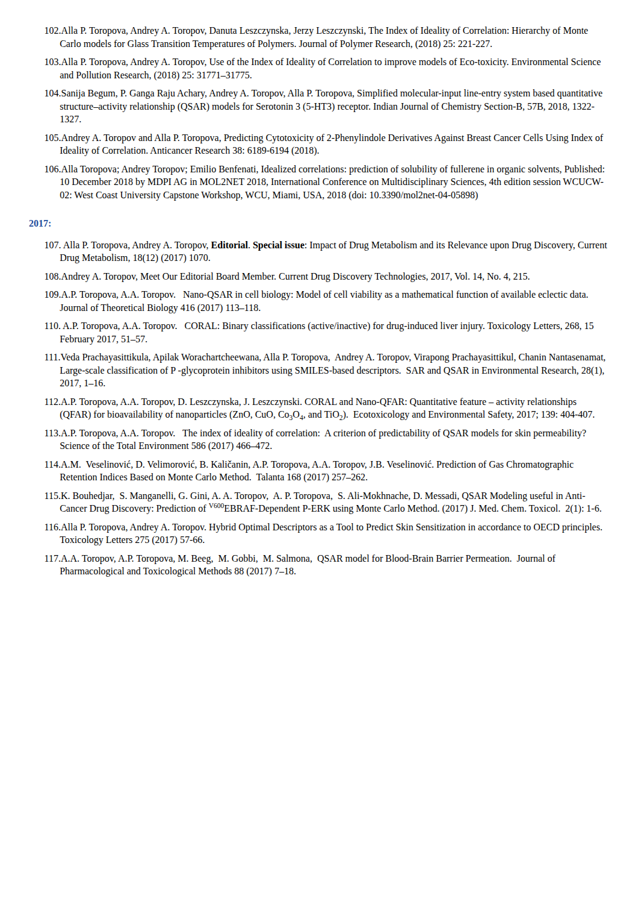102. Alla P. Toropova, Andrey A. Toropov, Danuta Leszczynska, Jerzy Leszczynski, The Index of Ideality of Correlation: Hierarchy of Monte Carlo models for Glass Transition Temperatures of Polymers. Journal of Polymer Research, (2018) 25: 221-227.
103. Alla P. Toropova, Andrey A. Toropov, Use of the Index of Ideality of Correlation to improve models of Eco-toxicity. Environmental Science and Pollution Research, (2018) 25: 31771–31775.
104. Sanija Begum, P. Ganga Raju Achary, Andrey A. Toropov, Alla P. Toropova, Simplified molecular-input line-entry system based quantitative structure–activity relationship (QSAR) models for Serotonin 3 (5-HT3) receptor. Indian Journal of Chemistry Section-B, 57B, 2018, 1322-1327.
105. Andrey A. Toropov and Alla P. Toropova, Predicting Cytotoxicity of 2-Phenylindole Derivatives Against Breast Cancer Cells Using Index of Ideality of Correlation. Anticancer Research 38: 6189-6194 (2018).
106. Alla Toropova; Andrey Toropov; Emilio Benfenati, Idealized correlations: prediction of solubility of fullerene in organic solvents, Published: 10 December 2018 by MDPI AG in MOL2NET 2018, International Conference on Multidisciplinary Sciences, 4th edition session WCUCW-02: West Coast University Capstone Workshop, WCU, Miami, USA, 2018 (doi: 10.3390/mol2net-04-05898)
2017:
107. Alla P. Toropova, Andrey A. Toropov, Editorial. Special issue: Impact of Drug Metabolism and its Relevance upon Drug Discovery, Current Drug Metabolism, 18(12) (2017) 1070.
108. Andrey A. Toropov, Meet Our Editorial Board Member. Current Drug Discovery Technologies, 2017, Vol. 14, No. 4, 215.
109. A.P. Toropova, A.A. Toropov. Nano-QSAR in cell biology: Model of cell viability as a mathematical function of available eclectic data. Journal of Theoretical Biology 416 (2017) 113–118.
110. A.P. Toropova, A.A. Toropov. CORAL: Binary classifications (active/inactive) for drug-induced liver injury. Toxicology Letters, 268, 15 February 2017, 51–57.
111. Veda Prachayasittikula, Apilak Worachartcheewana, Alla P. Toropova, Andrey A. Toropov, Virapong Prachayasittikul, Chanin Nantasenamat, Large-scale classification of P -glycoprotein inhibitors using SMILES-based descriptors. SAR and QSAR in Environmental Research, 28(1), 2017, 1–16.
112. A.P. Toropova, A.A. Toropov, D. Leszczynska, J. Leszczynski. CORAL and Nano-QFAR: Quantitative feature – activity relationships (QFAR) for bioavailability of nanoparticles (ZnO, CuO, Co3O4, and TiO2). Ecotoxicology and Environmental Safety, 2017; 139: 404-407.
113. A.P. Toropova, A.A. Toropov. The index of ideality of correlation: A criterion of predictability of QSAR models for skin permeability? Science of the Total Environment 586 (2017) 466–472.
114. A.M. Veselinović, D. Velimorović, B. Kaličanin, A.P. Toropova, A.A. Toropov, J.B. Veselinović. Prediction of Gas Chromatographic Retention Indices Based on Monte Carlo Method. Talanta 168 (2017) 257–262.
115. K. Bouhedjar, S. Manganelli, G. Gini, A. A. Toropov, A. P. Toropova, S. Ali-Mokhnache, D. Messadi, QSAR Modeling useful in Anti-Cancer Drug Discovery: Prediction of V600EBRAF-Dependent P-ERK using Monte Carlo Method. (2017) J. Med. Chem. Toxicol. 2(1): 1-6.
116. Alla P. Toropova, Andrey A. Toropov. Hybrid Optimal Descriptors as a Tool to Predict Skin Sensitization in accordance to OECD principles. Toxicology Letters 275 (2017) 57-66.
117. A.A. Toropov, A.P. Toropova, M. Beeg, M. Gobbi, M. Salmona, QSAR model for Blood-Brain Barrier Permeation. Journal of Pharmacological and Toxicological Methods 88 (2017) 7–18.